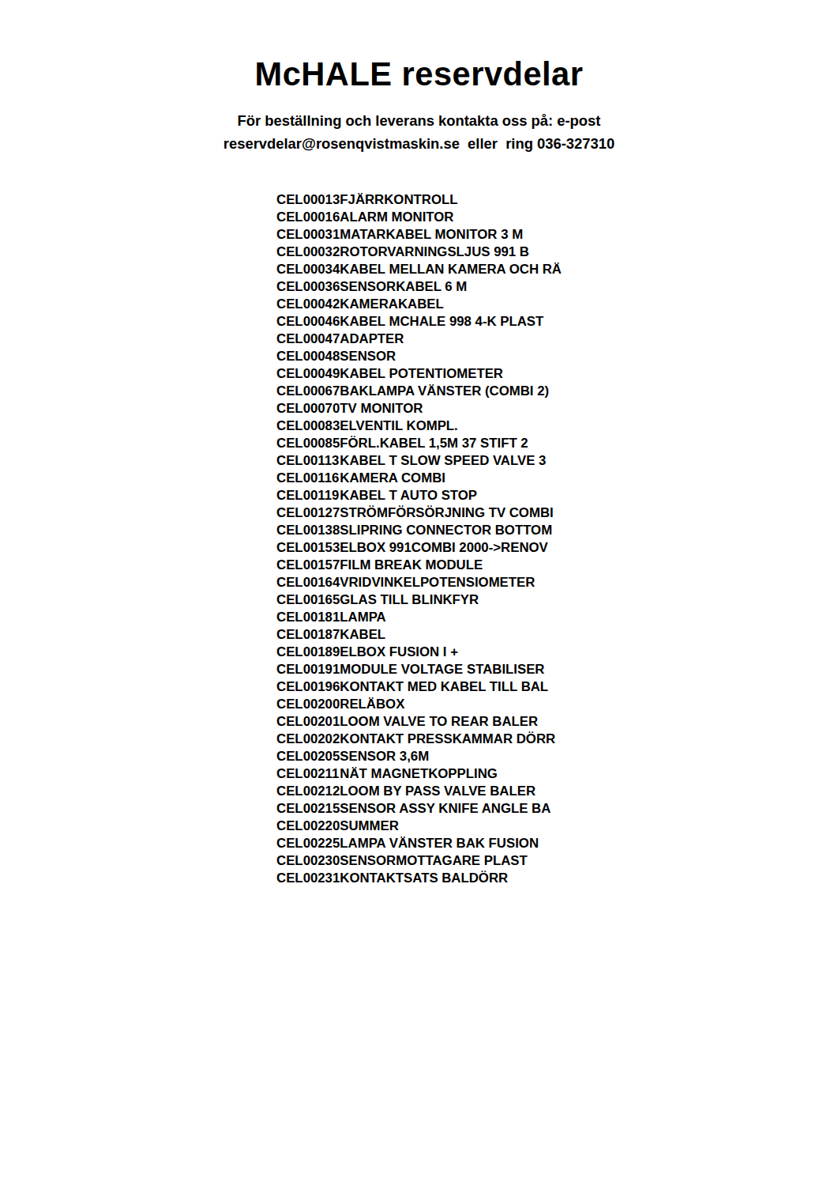McHALE reservdelar
För beställning och leverans kontakta oss på: e-post
reservdelar@rosenqvistmaskin.se eller ring 036-327310
| CEL00013 | FJÄRRKONTROLL |
| CEL00016 | ALARM MONITOR |
| CEL00031 | MATARKABEL MONITOR 3 M |
| CEL00032 | ROTORVARNINGSLJUS 991 B |
| CEL00034 | KABEL MELLAN KAMERA OCH RÄ |
| CEL00036 | SENSORKABEL 6 M |
| CEL00042 | KAMERAKABEL |
| CEL00046 | KABEL MCHALE 998 4-K PLAST |
| CEL00047 | ADAPTER |
| CEL00048 | SENSOR |
| CEL00049 | KABEL POTENTIOMETER |
| CEL00067 | BAKLAMPA VÄNSTER (COMBI 2) |
| CEL00070 | TV MONITOR |
| CEL00083 | ELVENTIL KOMPL. |
| CEL00085 | FÖRL.KABEL 1,5M 37 STIFT 2 |
| CEL00113 | KABEL T SLOW SPEED VALVE 3 |
| CEL00116 | KAMERA COMBI |
| CEL00119 | KABEL T AUTO STOP |
| CEL00127 | STRÖMFÖRSÖRJNING TV COMBI |
| CEL00138 | SLIPRING CONNECTOR BOTTOM |
| CEL00153 | ELBOX 991COMBI 2000->RENOV |
| CEL00157 | FILM BREAK MODULE |
| CEL00164 | VRIDVINKELPOTENSIOMETER |
| CEL00165 | GLAS TILL BLINKFYR |
| CEL00181 | LAMPA |
| CEL00187 | KABEL |
| CEL00189 | ELBOX FUSION I + |
| CEL00191 | MODULE VOLTAGE STABILISER |
| CEL00196 | KONTAKT MED KABEL TILL BAL |
| CEL00200 | RELÄBOX |
| CEL00201 | LOOM VALVE TO REAR BALER |
| CEL00202 | KONTAKT PRESSKAMMAR DÖRR |
| CEL00205 | SENSOR 3,6M |
| CEL00211 | NÄT MAGNETKOPPLING |
| CEL00212 | LOOM BY PASS VALVE BALER |
| CEL00215 | SENSOR ASSY KNIFE ANGLE BA |
| CEL00220 | SUMMER |
| CEL00225 | LAMPA VÄNSTER BAK FUSION |
| CEL00230 | SENSORMOTTAGARE PLAST |
| CEL00231 | KONTAKTSATS BALDÖRR |